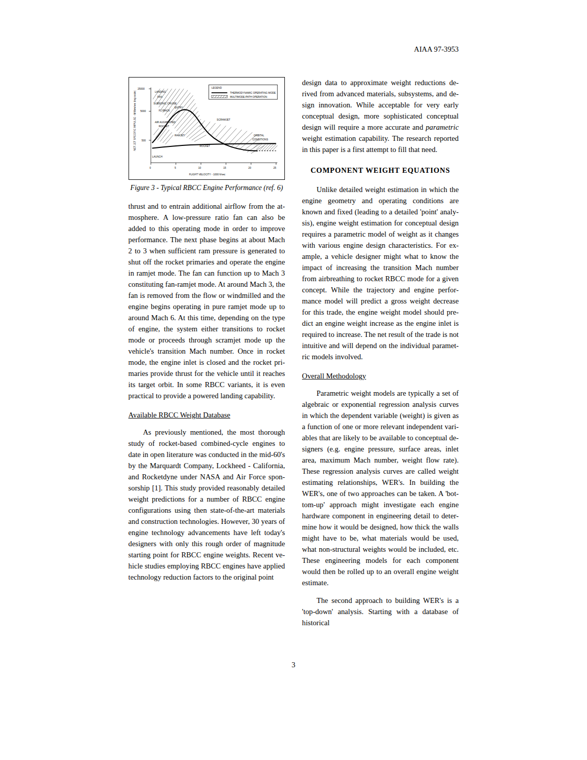AIAA 97-3953
LEGEND THERMODYNAMIC OPERATING MODE MULTIMODE-PATH OPERATION 25000 5000 500 NET JET SPECIFIC IMPULSE - lbf/lbm/sec (log scale) 0 5 10 15 20 25 FLIGHT VELOCITY - 1000 ft/sec LANDING FAN SUBSONIC CRUISE FLYBACK ENTRY AIR AUGMENTED ROCKET RAMJET SCRAMJET ORBITAL CONDITIONS ROCKET LAUNCH
Figure 3 - Typical RBCC Engine Performance (ref. 6)
thrust and to entrain additional airflow from the atmosphere. A low-pressure ratio fan can also be added to this operating mode in order to improve performance. The next phase begins at about Mach 2 to 3 when sufficient ram pressure is generated to shut off the rocket primaries and operate the engine in ramjet mode. The fan can function up to Mach 3 constituting fan-ramjet mode. At around Mach 3, the fan is removed from the flow or windmilled and the engine begins operating in pure ramjet mode up to around Mach 6. At this time, depending on the type of engine, the system either transitions to rocket mode or proceeds through scramjet mode up the vehicle's transition Mach number. Once in rocket mode, the engine inlet is closed and the rocket primaries provide thrust for the vehicle until it reaches its target orbit. In some RBCC variants, it is even practical to provide a powered landing capability.
Available RBCC Weight Database
As previously mentioned, the most thorough study of rocket-based combined-cycle engines to date in open literature was conducted in the mid-60's by the Marquardt Company, Lockheed - California, and Rocketdyne under NASA and Air Force sponsorship [1]. This study provided reasonably detailed weight predictions for a number of RBCC engine configurations using then state-of-the-art materials and construction technologies. However, 30 years of engine technology advancements have left today's designers with only this rough order of magnitude starting point for RBCC engine weights. Recent vehicle studies employing RBCC engines have applied technology reduction factors to the original point
design data to approximate weight reductions derived from advanced materials, subsystems, and design innovation. While acceptable for very early conceptual design, more sophisticated conceptual design will require a more accurate and parametric weight estimation capability. The research reported in this paper is a first attempt to fill that need.
Component Weight Equations
Unlike detailed weight estimation in which the engine geometry and operating conditions are known and fixed (leading to a detailed 'point' analysis), engine weight estimation for conceptual design requires a parametric model of weight as it changes with various engine design characteristics. For example, a vehicle designer might what to know the impact of increasing the transition Mach number from airbreathing to rocket RBCC mode for a given concept. While the trajectory and engine performance model will predict a gross weight decrease for this trade, the engine weight model should predict an engine weight increase as the engine inlet is required to increase. The net result of the trade is not intuitive and will depend on the individual parametric models involved.
Overall Methodology
Parametric weight models are typically a set of algebraic or exponential regression analysis curves in which the dependent variable (weight) is given as a function of one or more relevant independent variables that are likely to be available to conceptual designers (e.g. engine pressure, surface areas, inlet area, maximum Mach number, weight flow rate). These regression analysis curves are called weight estimating relationships, WER's. In building the WER's, one of two approaches can be taken. A 'bottom-up' approach might investigate each engine hardware component in engineering detail to determine how it would be designed, how thick the walls might have to be, what materials would be used, what non-structural weights would be included, etc. These engineering models for each component would then be rolled up to an overall engine weight estimate.
The second approach to building WER's is a 'top-down' analysis. Starting with a database of historical
3